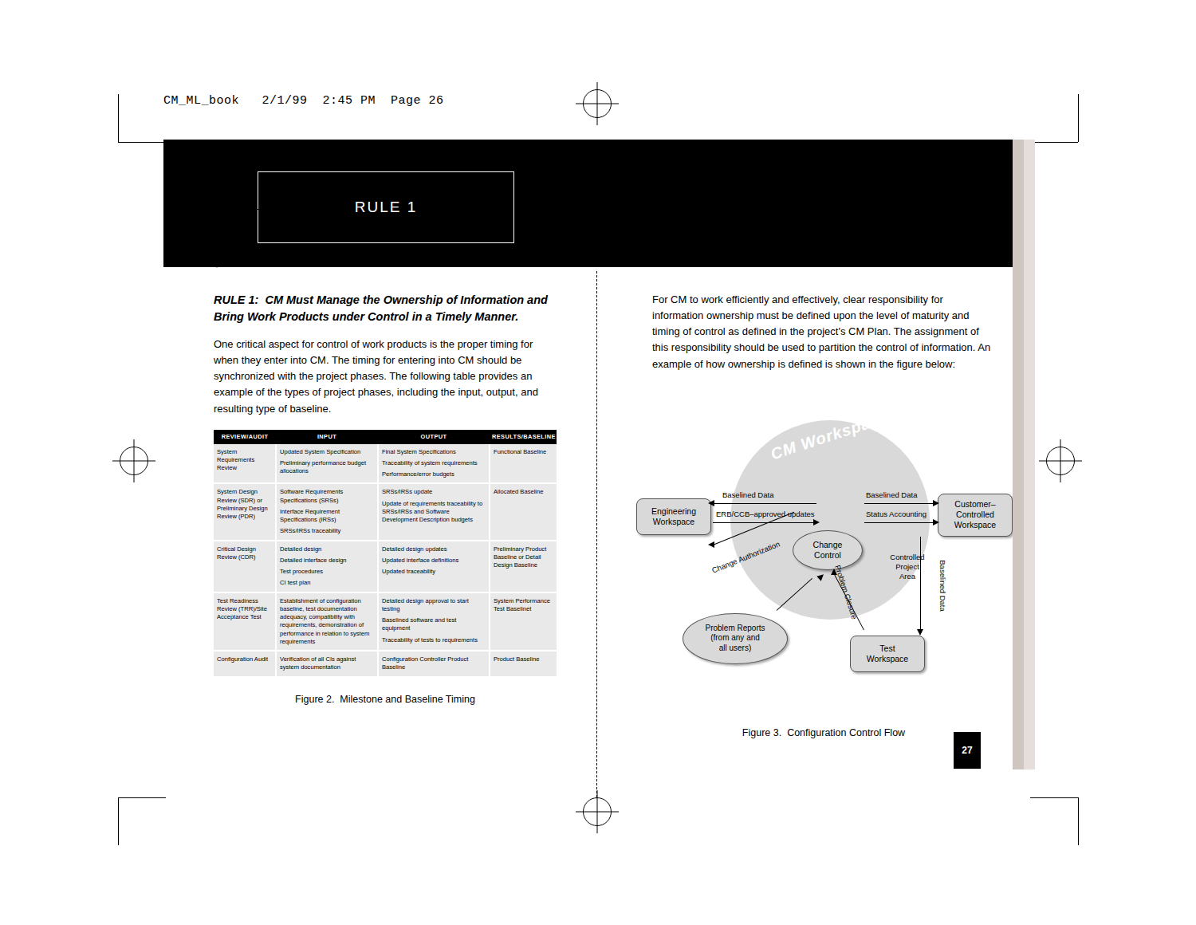CM_ML_book 2/1/99 2:45 PM Page 26
RULE 1
RULE 1: CM Must Manage the Ownership of Information and Bring Work Products under Control in a Timely Manner.
One critical aspect for control of work products is the proper timing for when they enter into CM. The timing for entering into CM should be synchronized with the project phases. The following table provides an example of the types of project phases, including the input, output, and resulting type of baseline.
| REVIEW/AUDIT | INPUT | OUTPUT | RESULTS/BASELINE |
| --- | --- | --- | --- |
| System Requirements Review | Updated System Specification Preliminary performance budget allocations | Final System Specifications Traceability of system requirements Performance/error budgets | Functional Baseline |
| System Design Review (SDR) or Preliminary Design Review (PDR) | Software Requirements Specifications (SRSs) Interface Requirement Specifications (IRSs) SRSs/IRSs traceability | SRSs/IRSs update Update of requirements traceability to SRSs/IRSs and Software Development Description budgets | Allocated Baseline |
| Critical Design Review (CDR) | Detailed design Detailed interface design Test procedures CI test plan | Detailed design updates Updated interface definitions Updated traceability | Preliminary Product Baseline or Detail Design Baseline |
| Test Readiness Review (TRR)/Site Acceptance Test | Establishment of configuration baseline, test documentation adequacy, compatibility with requirements, demonstration of performance in relation to system requirements | Detailed design approval to start testing Baselined software and test equipment Traceability of tests to requirements | System Performance Test Baselinet |
| Configuration Audit | Verification of all CIs against system documentation | Configuration Controller Product Baseline | Product Baseline |
Figure 2. Milestone and Baseline Timing
For CM to work efficiently and effectively, clear responsibility for information ownership must be defined upon the level of maturity and timing of control as defined in the project's CM Plan. The assignment of this responsibility should be used to partition the control of information. An example of how ownership is defined is shown in the figure below:
CM Workspace
Engineering
Workspace
Customer–
Controlled
Workspace
Change
Control
Test
Workspace
Problem Reports
(from any and
all users)
Baselined Data
ERB/CCB–approved updates
Baselined Data
Status Accounting
Controlled
Project
Area
Change Authorization
Problem Closure
Baselined Data
Figure 3. Configuration Control Flow
27